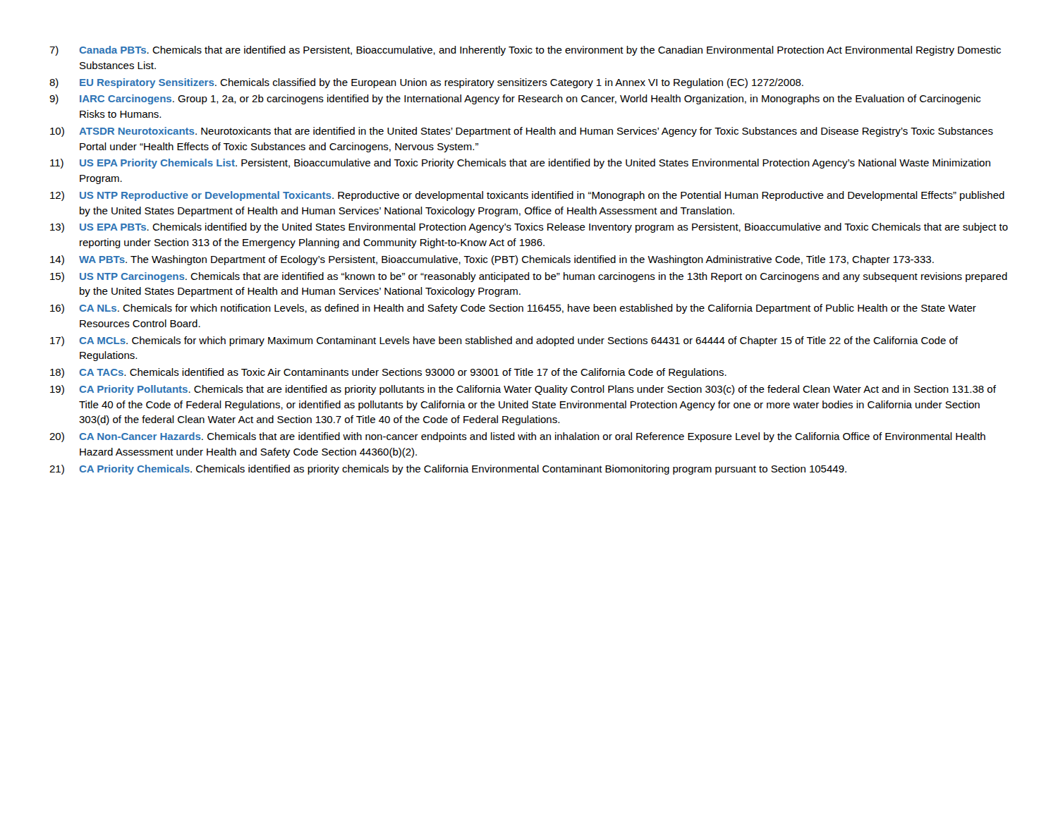Canada PBTs. Chemicals that are identified as Persistent, Bioaccumulative, and Inherently Toxic to the environment by the Canadian Environmental Protection Act Environmental Registry Domestic Substances List.
EU Respiratory Sensitizers. Chemicals classified by the European Union as respiratory sensitizers Category 1 in Annex VI to Regulation (EC) 1272/2008.
IARC Carcinogens. Group 1, 2a, or 2b carcinogens identified by the International Agency for Research on Cancer, World Health Organization, in Monographs on the Evaluation of Carcinogenic Risks to Humans.
ATSDR Neurotoxicants. Neurotoxicants that are identified in the United States’ Department of Health and Human Services’ Agency for Toxic Substances and Disease Registry’s Toxic Substances Portal under “Health Effects of Toxic Substances and Carcinogens, Nervous System.”
US EPA Priority Chemicals List. Persistent, Bioaccumulative and Toxic Priority Chemicals that are identified by the United States Environmental Protection Agency’s National Waste Minimization Program.
US NTP Reproductive or Developmental Toxicants. Reproductive or developmental toxicants identified in “Monograph on the Potential Human Reproductive and Developmental Effects” published by the United States Department of Health and Human Services’ National Toxicology Program, Office of Health Assessment and Translation.
US EPA PBTs. Chemicals identified by the United States Environmental Protection Agency’s Toxics Release Inventory program as Persistent, Bioaccumulative and Toxic Chemicals that are subject to reporting under Section 313 of the Emergency Planning and Community Right-to-Know Act of 1986.
WA PBTs. The Washington Department of Ecology’s Persistent, Bioaccumulative, Toxic (PBT) Chemicals identified in the Washington Administrative Code, Title 173, Chapter 173-333.
US NTP Carcinogens. Chemicals that are identified as “known to be” or “reasonably anticipated to be” human carcinogens in the 13th Report on Carcinogens and any subsequent revisions prepared by the United States Department of Health and Human Services’ National Toxicology Program.
CA NLs. Chemicals for which notification Levels, as defined in Health and Safety Code Section 116455, have been established by the California Department of Public Health or the State Water Resources Control Board.
CA MCLs. Chemicals for which primary Maximum Contaminant Levels have been stablished and adopted under Sections 64431 or 64444 of Chapter 15 of Title 22 of the California Code of Regulations.
CA TACs. Chemicals identified as Toxic Air Contaminants under Sections 93000 or 93001 of Title 17 of the California Code of Regulations.
CA Priority Pollutants. Chemicals that are identified as priority pollutants in the California Water Quality Control Plans under Section 303(c) of the federal Clean Water Act and in Section 131.38 of Title 40 of the Code of Federal Regulations, or identified as pollutants by California or the United State Environmental Protection Agency for one or more water bodies in California under Section 303(d) of the federal Clean Water Act and Section 130.7 of Title 40 of the Code of Federal Regulations.
CA Non-Cancer Hazards. Chemicals that are identified with non-cancer endpoints and listed with an inhalation or oral Reference Exposure Level by the California Office of Environmental Health Hazard Assessment under Health and Safety Code Section 44360(b)(2).
CA Priority Chemicals. Chemicals identified as priority chemicals by the California Environmental Contaminant Biomonitoring program pursuant to Section 105449.